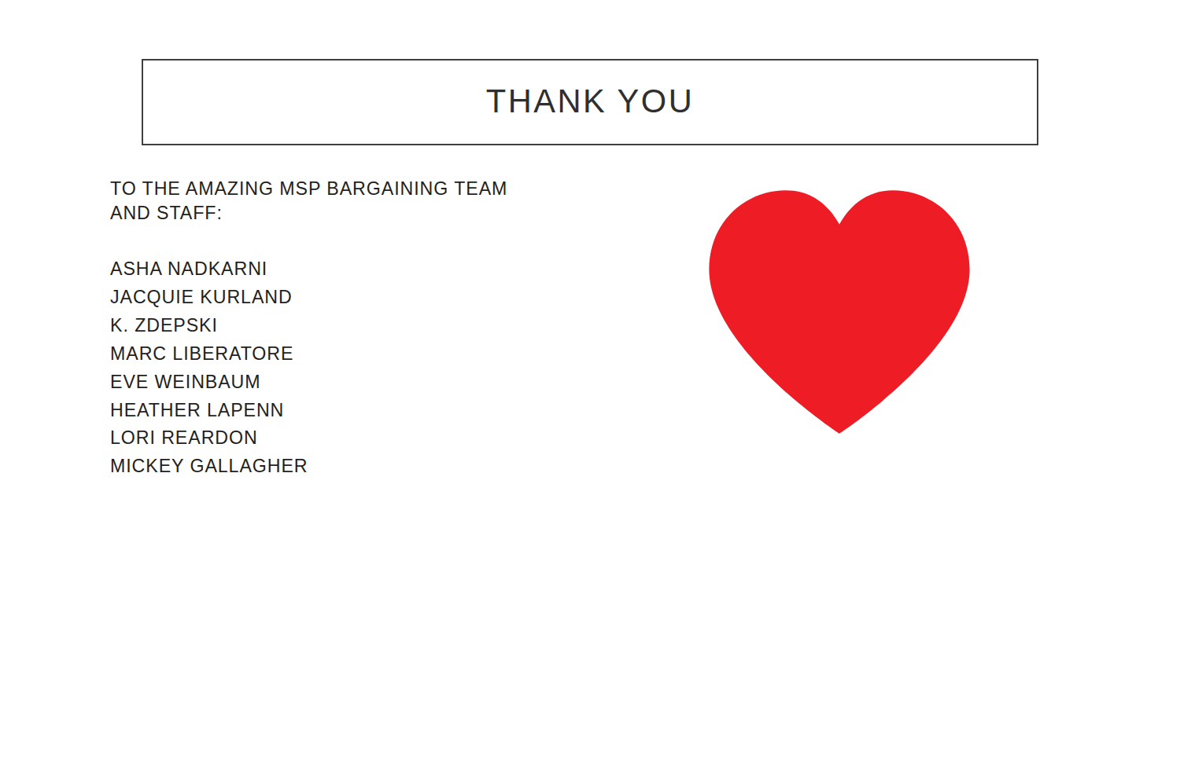THANK YOU
TO THE AMAZING MSP BARGAINING TEAM AND STAFF:
ASHA NADKARNI
JACQUIE KURLAND
K. ZDEPSKI
MARC LIBERATORE
EVE WEINBAUM
HEATHER LAPENN
LORI REARDON
MICKEY GALLAGHER